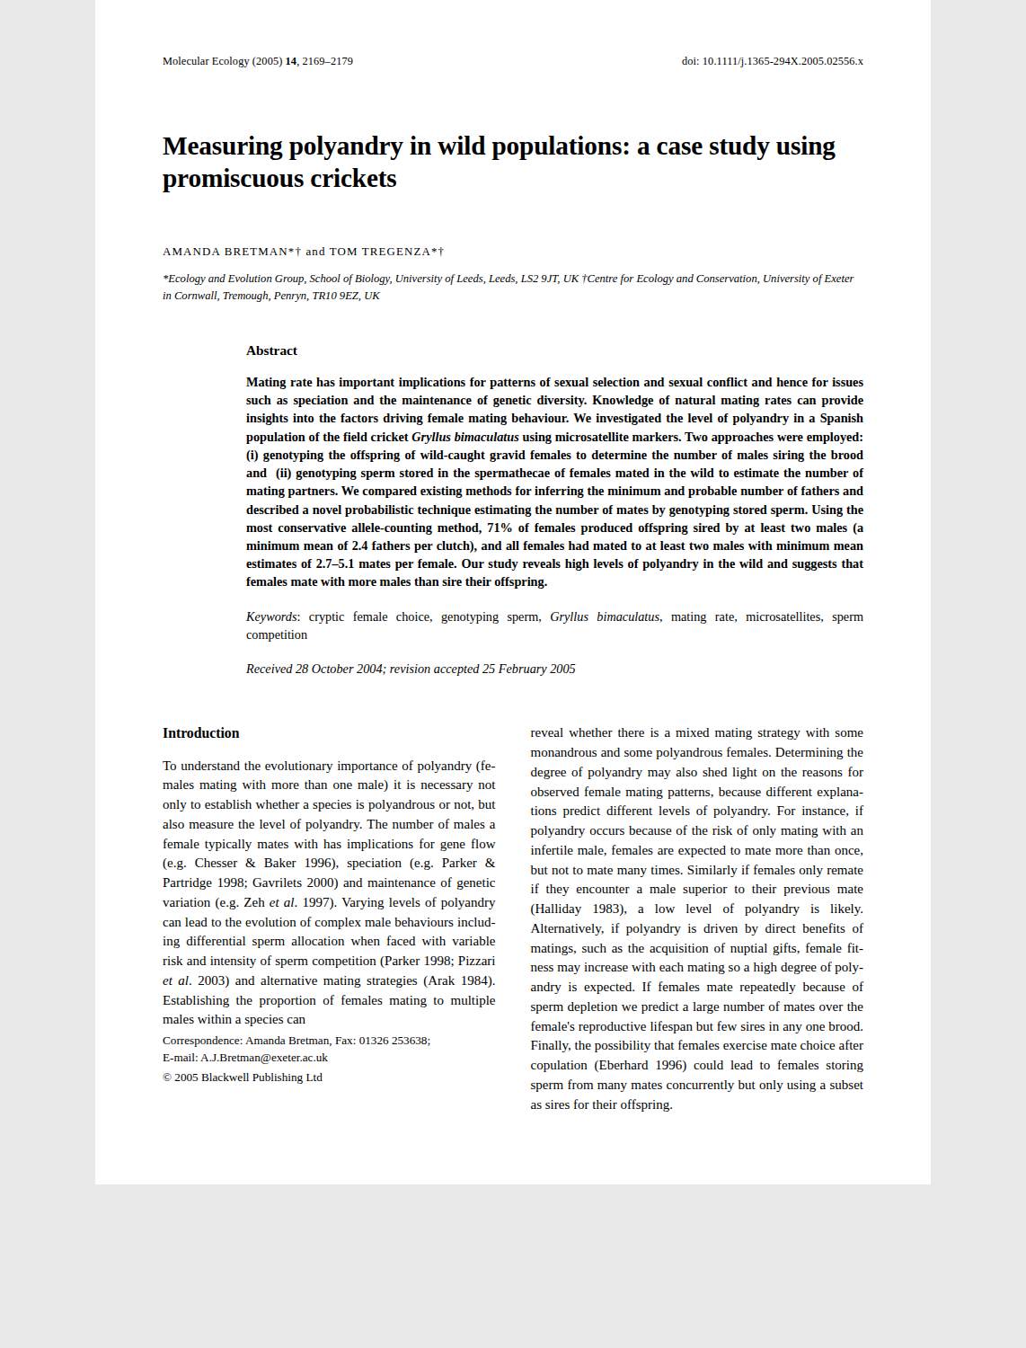Molecular Ecology (2005) 14, 2169–2179
doi: 10.1111/j.1365-294X.2005.02556.x
Measuring polyandry in wild populations: a case study using promiscuous crickets
AMANDA BRETMAN*† and TOM TREGENZA*†
*Ecology and Evolution Group, School of Biology, University of Leeds, Leeds, LS2 9JT, UK †Centre for Ecology and Conservation, University of Exeter in Cornwall, Tremough, Penryn, TR10 9EZ, UK
Abstract
Mating rate has important implications for patterns of sexual selection and sexual conflict and hence for issues such as speciation and the maintenance of genetic diversity. Knowledge of natural mating rates can provide insights into the factors driving female mating behaviour. We investigated the level of polyandry in a Spanish population of the field cricket Gryllus bimaculatus using microsatellite markers. Two approaches were employed: (i) genotyping the offspring of wild-caught gravid females to determine the number of males siring the brood and (ii) genotyping sperm stored in the spermathecae of females mated in the wild to estimate the number of mating partners. We compared existing methods for inferring the minimum and probable number of fathers and described a novel probabilistic technique estimating the number of mates by genotyping stored sperm. Using the most conservative allele-counting method, 71% of females produced offspring sired by at least two males (a minimum mean of 2.4 fathers per clutch), and all females had mated to at least two males with minimum mean estimates of 2.7–5.1 mates per female. Our study reveals high levels of polyandry in the wild and suggests that females mate with more males than sire their offspring.
Keywords: cryptic female choice, genotyping sperm, Gryllus bimaculatus, mating rate, microsatellites, sperm competition
Received 28 October 2004; revision accepted 25 February 2005
Introduction
To understand the evolutionary importance of polyandry (females mating with more than one male) it is necessary not only to establish whether a species is polyandrous or not, but also measure the level of polyandry. The number of males a female typically mates with has implications for gene flow (e.g. Chesser & Baker 1996), speciation (e.g. Parker & Partridge 1998; Gavrilets 2000) and maintenance of genetic variation (e.g. Zeh et al. 1997). Varying levels of polyandry can lead to the evolution of complex male behaviours including differential sperm allocation when faced with variable risk and intensity of sperm competition (Parker 1998; Pizzari et al. 2003) and alternative mating strategies (Arak 1984). Establishing the proportion of females mating to multiple males within a species can
Correspondence: Amanda Bretman, Fax: 01326 253638;
E-mail: A.J.Bretman@exeter.ac.uk
© 2005 Blackwell Publishing Ltd
reveal whether there is a mixed mating strategy with some monandrous and some polyandrous females. Determining the degree of polyandry may also shed light on the reasons for observed female mating patterns, because different explanations predict different levels of polyandry. For instance, if polyandry occurs because of the risk of only mating with an infertile male, females are expected to mate more than once, but not to mate many times. Similarly if females only remate if they encounter a male superior to their previous mate (Halliday 1983), a low level of polyandry is likely. Alternatively, if polyandry is driven by direct benefits of matings, such as the acquisition of nuptial gifts, female fitness may increase with each mating so a high degree of polyandry is expected. If females mate repeatedly because of sperm depletion we predict a large number of mates over the female's reproductive lifespan but few sires in any one brood. Finally, the possibility that females exercise mate choice after copulation (Eberhard 1996) could lead to females storing sperm from many mates concurrently but only using a subset as sires for their offspring.